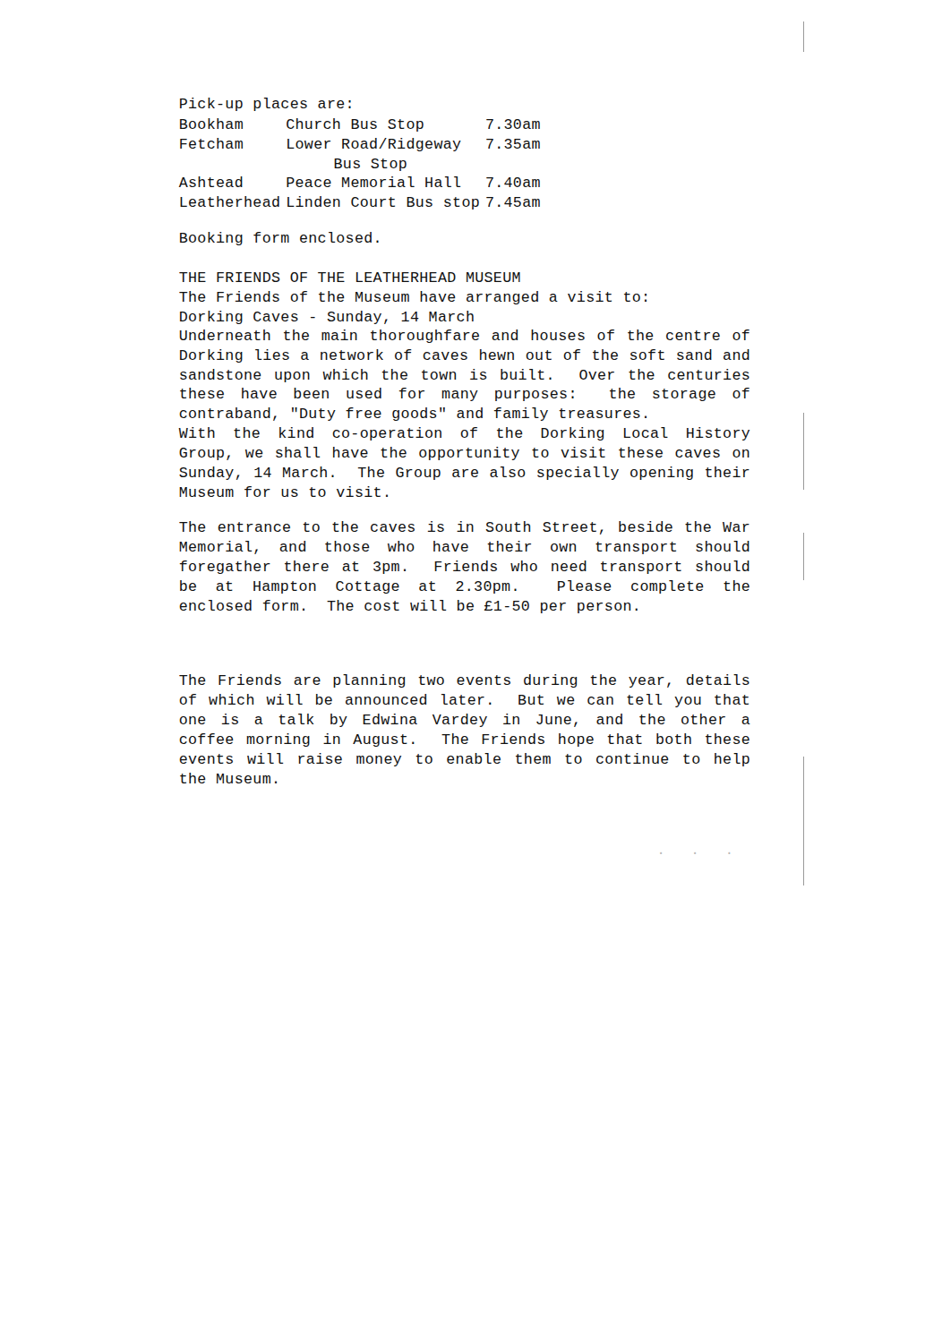Pick-up places are:
| Bookham | Church Bus Stop | 7.30am |
| Fetcham | Lower Road/Ridgeway | 7.35am |
| | Bus Stop | |
| Ashtead | Peace Memorial Hall | 7.40am |
| Leatherhead | Linden Court Bus stop | 7.45am |
Booking form enclosed.
THE FRIENDS OF THE LEATHERHEAD MUSEUM
The Friends of the Museum have arranged a visit to:
Dorking Caves - Sunday, 14 March
Underneath the main thoroughfare and houses of the centre of Dorking lies a network of caves hewn out of the soft sand and sandstone upon which the town is built. Over the centuries these have been used for many purposes: the storage of contraband, "Duty free goods" and family treasures.
With the kind co-operation of the Dorking Local History Group, we shall have the opportunity to visit these caves on Sunday, 14 March. The Group are also specially opening their Museum for us to visit.
The entrance to the caves is in South Street, beside the War Memorial, and those who have their own transport should foregather there at 3pm. Friends who need transport should be at Hampton Cottage at 2.30pm. Please complete the enclosed form. The cost will be £1-50 per person.
The Friends are planning two events during the year, details of which will be announced later. But we can tell you that one is a talk by Edwina Vardey in June, and the other a coffee morning in August. The Friends hope that both these events will raise money to enable them to continue to help the Museum.
. . .